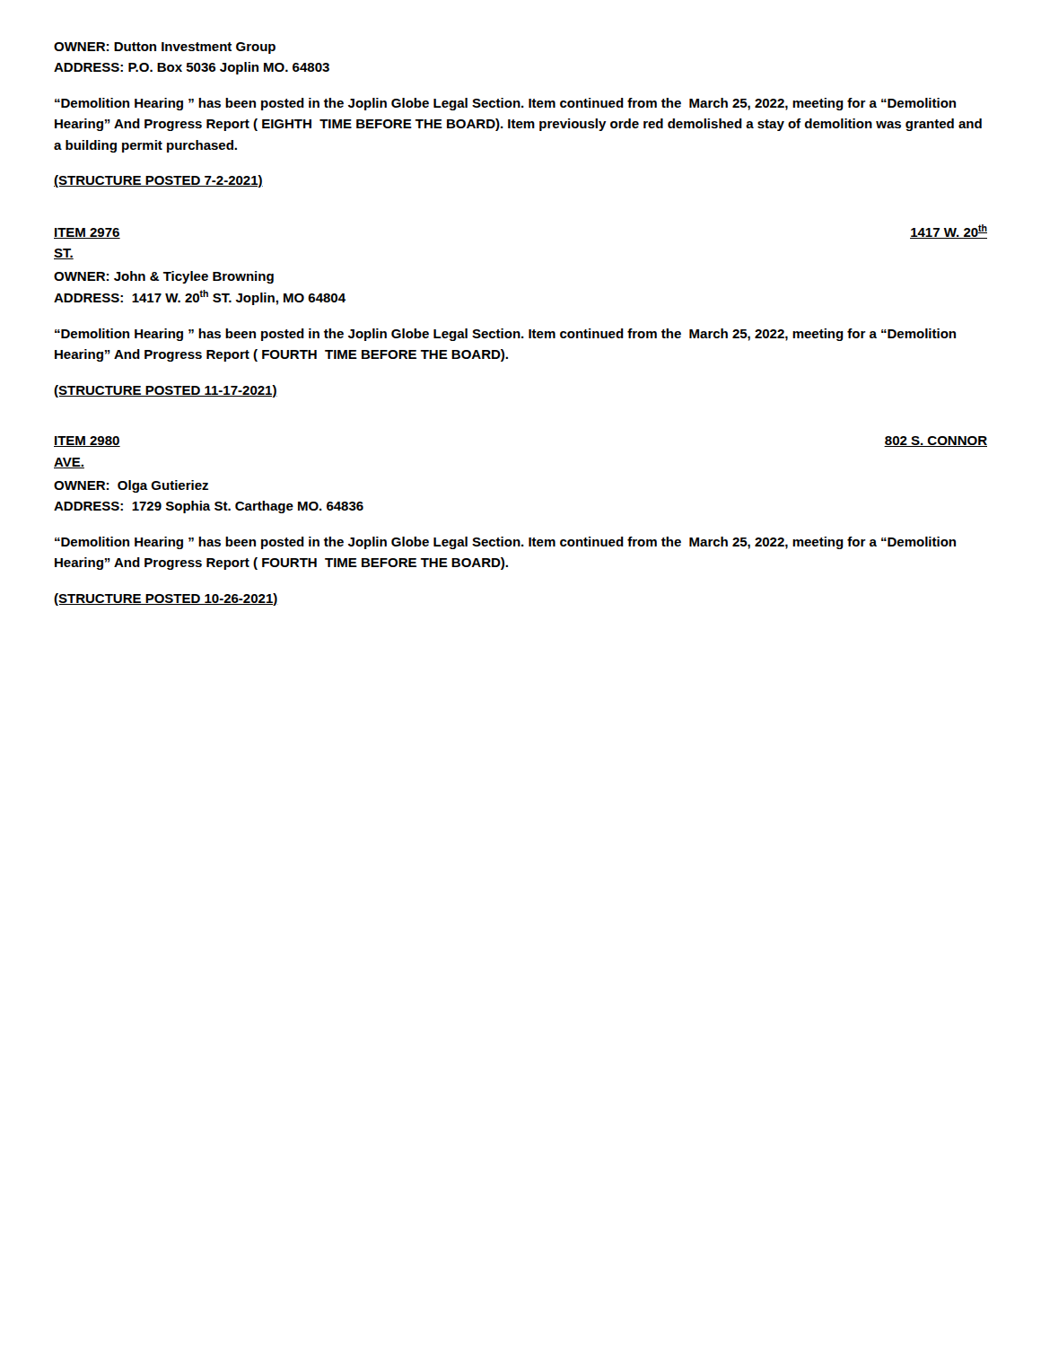OWNER: Dutton Investment Group
ADDRESS: P.O. Box 5036 Joplin MO. 64803
“Demolition Hearing ” has been posted in the Joplin Globe Legal Section. Item continued from the March 25, 2022, meeting for a “Demolition Hearing” And Progress Report ( EIGHTH TIME BEFORE THE BOARD). Item previously orde red demolished a stay of demolition was granted and a building permit purchased.
(STRUCTURE POSTED 7-2-2021)
ITEM 2976 1417 W. 20th
ST.
OWNER: John & Ticylee Browning
ADDRESS: 1417 W. 20th ST. Joplin, MO 64804
“Demolition Hearing ” has been posted in the Joplin Globe Legal Section. Item continued from the March 25, 2022, meeting for a “Demolition Hearing” And Progress Report ( FOURTH TIME BEFORE THE BOARD).
(STRUCTURE POSTED 11-17-2021)
ITEM 2980 802 S. CONNOR
AVE.
OWNER: Olga Gutieriez
ADDRESS: 1729 Sophia St. Carthage MO. 64836
“Demolition Hearing ” has been posted in the Joplin Globe Legal Section. Item continued from the March 25, 2022, meeting for a “Demolition Hearing” And Progress Report ( FOURTH TIME BEFORE THE BOARD).
(STRUCTURE POSTED 10-26-2021)